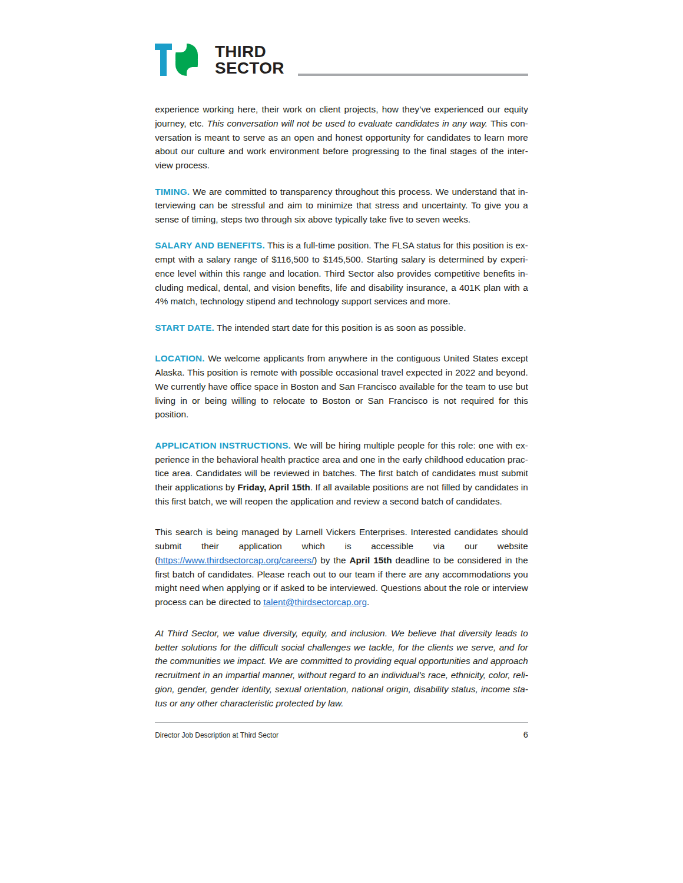THIRD SECTOR
experience working here, their work on client projects, how they’ve experienced our equity journey, etc. This conversation will not be used to evaluate candidates in any way. This conversation is meant to serve as an open and honest opportunity for candidates to learn more about our culture and work environment before progressing to the final stages of the interview process.
TIMING. We are committed to transparency throughout this process. We understand that interviewing can be stressful and aim to minimize that stress and uncertainty. To give you a sense of timing, steps two through six above typically take five to seven weeks.
SALARY AND BENEFITS. This is a full-time position. The FLSA status for this position is exempt with a salary range of $116,500 to $145,500. Starting salary is determined by experience level within this range and location. Third Sector also provides competitive benefits including medical, dental, and vision benefits, life and disability insurance, a 401K plan with a 4% match, technology stipend and technology support services and more.
START DATE. The intended start date for this position is as soon as possible.
LOCATION. We welcome applicants from anywhere in the contiguous United States except Alaska. This position is remote with possible occasional travel expected in 2022 and beyond. We currently have office space in Boston and San Francisco available for the team to use but living in or being willing to relocate to Boston or San Francisco is not required for this position.
APPLICATION INSTRUCTIONS. We will be hiring multiple people for this role: one with experience in the behavioral health practice area and one in the early childhood education practice area. Candidates will be reviewed in batches. The first batch of candidates must submit their applications by Friday, April 15th. If all available positions are not filled by candidates in this first batch, we will reopen the application and review a second batch of candidates.
This search is being managed by Larnell Vickers Enterprises. Interested candidates should submit their application which is accessible via our website (https://www.thirdsectorcap.org/careers/) by the April 15th deadline to be considered in the first batch of candidates. Please reach out to our team if there are any accommodations you might need when applying or if asked to be interviewed. Questions about the role or interview process can be directed to talent@thirdsectorcap.org.
At Third Sector, we value diversity, equity, and inclusion. We believe that diversity leads to better solutions for the difficult social challenges we tackle, for the clients we serve, and for the communities we impact. We are committed to providing equal opportunities and approach recruitment in an impartial manner, without regard to an individual's race, ethnicity, color, religion, gender, gender identity, sexual orientation, national origin, disability status, income status or any other characteristic protected by law.
Director Job Description at Third Sector
6